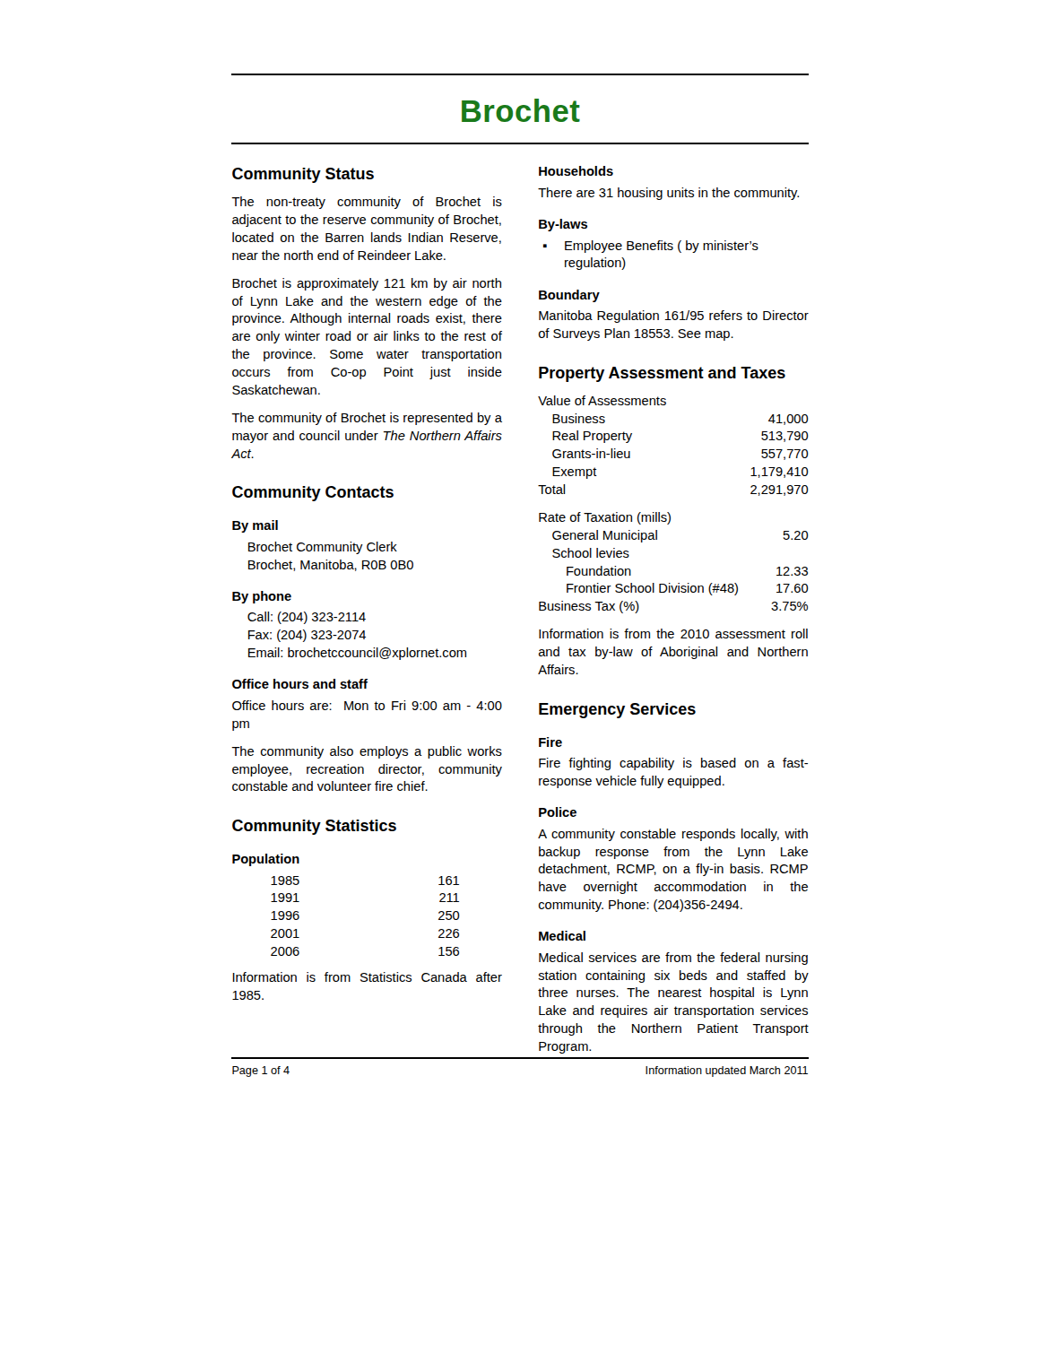Brochet
Community Status
The non-treaty community of Brochet is adjacent to the reserve community of Brochet, located on the Barren lands Indian Reserve, near the north end of Reindeer Lake.
Brochet is approximately 121 km by air north of Lynn Lake and the western edge of the province. Although internal roads exist, there are only winter road or air links to the rest of the province. Some water transportation occurs from Co-op Point just inside Saskatchewan.
The community of Brochet is represented by a mayor and council under The Northern Affairs Act.
Community Contacts
By mail
Brochet Community Clerk
Brochet, Manitoba, R0B 0B0
By phone
Call: (204) 323-2114
Fax: (204) 323-2074
Email: brochetccouncil@xplornet.com
Office hours and staff
Office hours are: Mon to Fri 9:00 am - 4:00 pm
The community also employs a public works employee, recreation director, community constable and volunteer fire chief.
Community Statistics
Population
| 1985 | 161 |
| 1991 | 211 |
| 1996 | 250 |
| 2001 | 226 |
| 2006 | 156 |
Information is from Statistics Canada after 1985.
Households
There are 31 housing units in the community.
By-laws
Employee Benefits ( by minister’s regulation)
Boundary
Manitoba Regulation 161/95 refers to Director of Surveys Plan 18553. See map.
Property Assessment and Taxes
| Value of Assessments |
| Business | 41,000 |
| Real Property | 513,790 |
| Grants-in-lieu | 557,770 |
| Exempt | 1,179,410 |
| Total | 2,291,970 |
| Rate of Taxation (mills) |
| General Municipal | 5.20 |
| School levies | |
| Foundation | 12.33 |
| Frontier School Division (#48) | 17.60 |
| Business Tax (%) | 3.75% |
Information is from the 2010 assessment roll and tax by-law of Aboriginal and Northern Affairs.
Emergency Services
Fire
Fire fighting capability is based on a fast-response vehicle fully equipped.
Police
A community constable responds locally, with backup response from the Lynn Lake detachment, RCMP, on a fly-in basis. RCMP have overnight accommodation in the community. Phone: (204)356-2494.
Medical
Medical services are from the federal nursing station containing six beds and staffed by three nurses. The nearest hospital is Lynn Lake and requires air transportation services through the Northern Patient Transport Program.
Page 1 of 4
Information updated March 2011